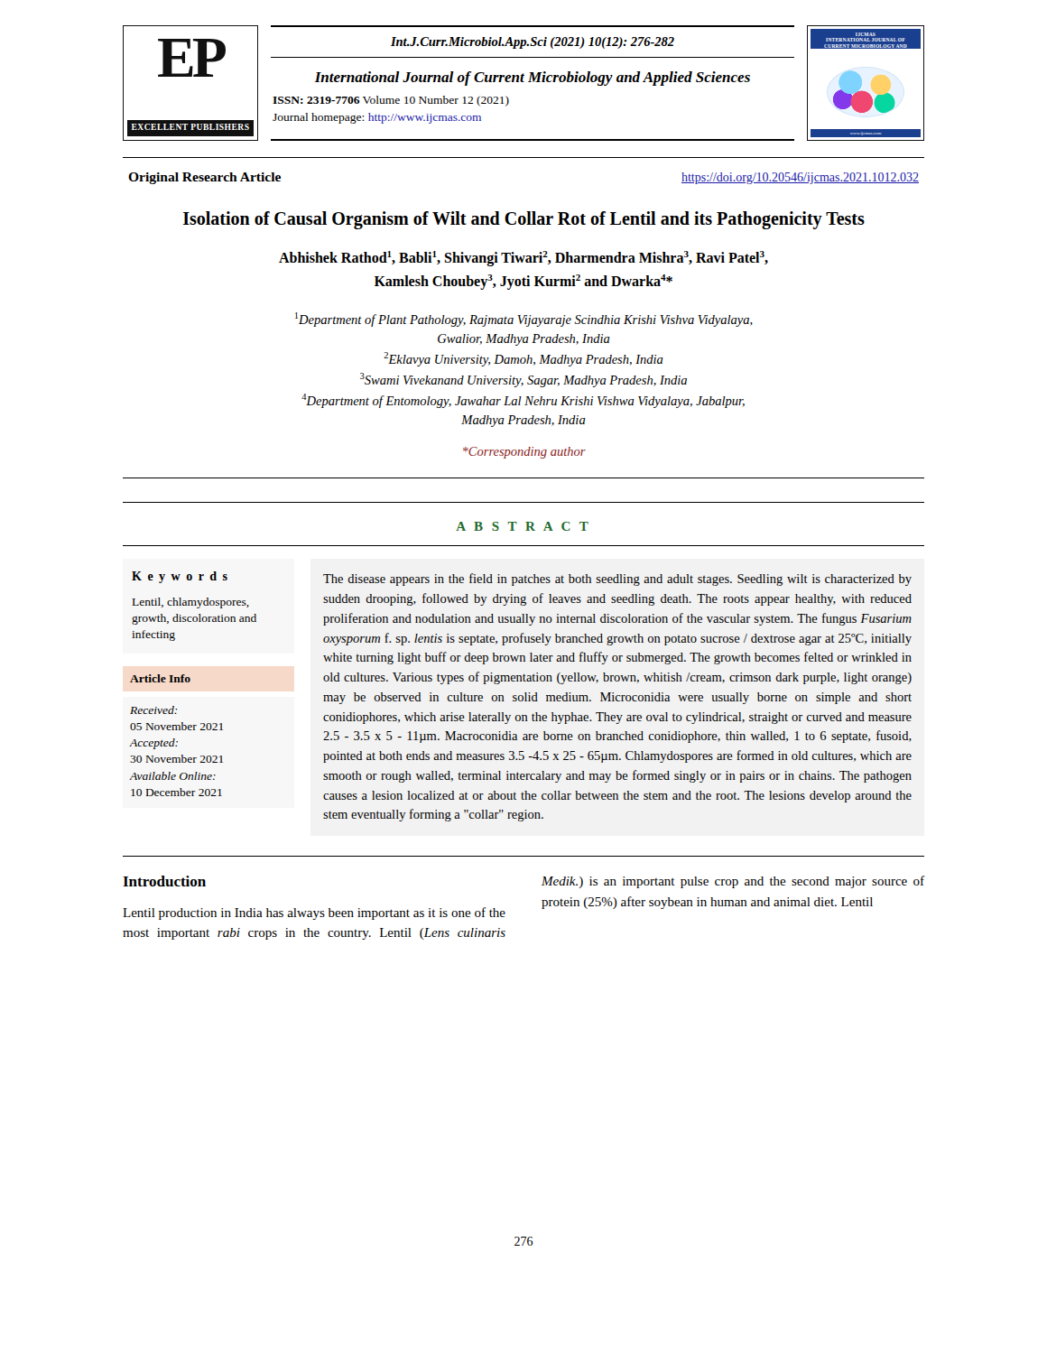EP
EXCELLENT PUBLISHERS
Int.J.Curr.Microbiol.App.Sci (2021) 10(12): 276-282
International Journal of Current Microbiology and Applied Sciences
ISSN: 2319-7706 Volume 10 Number 12 (2021)
Journal homepage: http://www.ijcmas.com
IJCMAS
INTERNATIONAL JOURNAL OF
CURRENT MICROBIOLOGY AND
APPLIED SCIENCES
www.ijcmas.com
Original Research Article
https://doi.org/10.20546/ijcmas.2021.1012.032
Isolation of Causal Organism of Wilt and Collar Rot of Lentil and its Pathogenicity Tests
Abhishek Rathod1, Babli1, Shivangi Tiwari2, Dharmendra Mishra3, Ravi Patel3,
Kamlesh Choubey3, Jyoti Kurmi2 and Dwarka4*
1Department of Plant Pathology, Rajmata Vijayaraje Scindhia Krishi Vishva Vidyalaya,
Gwalior, Madhya Pradesh, India
2Eklavya University, Damoh, Madhya Pradesh, India
3Swami Vivekanand University, Sagar, Madhya Pradesh, India
4Department of Entomology, Jawahar Lal Nehru Krishi Vishwa Vidyalaya, Jabalpur,
Madhya Pradesh, India
*Corresponding author
A B S T R A C T
K e y w o r d s
Lentil, chlamydospores, growth, discoloration and infecting
Article Info
Received:
05 November 2021
Accepted:
30 November 2021
Available Online:
10 December 2021
The disease appears in the field in patches at both seedling and adult stages. Seedling wilt is characterized by sudden drooping, followed by drying of leaves and seedling death. The roots appear healthy, with reduced proliferation and nodulation and usually no internal discoloration of the vascular system. The fungus Fusarium oxysporum f. sp. lentis is septate, profusely branched growth on potato sucrose / dextrose agar at 25ºC, initially white turning light buff or deep brown later and fluffy or submerged. The growth becomes felted or wrinkled in old cultures. Various types of pigmentation (yellow, brown, whitish /cream, crimson dark purple, light orange) may be observed in culture on solid medium. Microconidia were usually borne on simple and short conidiophores, which arise laterally on the hyphae. They are oval to cylindrical, straight or curved and measure 2.5 - 3.5 x 5 - 11µm. Macroconidia are borne on branched conidiophore, thin walled, 1 to 6 septate, fusoid, pointed at both ends and measures 3.5 -4.5 x 25 - 65µm. Chlamydospores are formed in old cultures, which are smooth or rough walled, terminal intercalary and may be formed singly or in pairs or in chains. The pathogen causes a lesion localized at or about the collar between the stem and the root. The lesions develop around the stem eventually forming a "collar" region.
Introduction
Lentil production in India has always been important as it is one of the most important rabi crops in the country. Lentil (Lens culinaris Medik.) is an important pulse crop and the second major source of protein (25%) after soybean in human and animal diet. Lentil
276